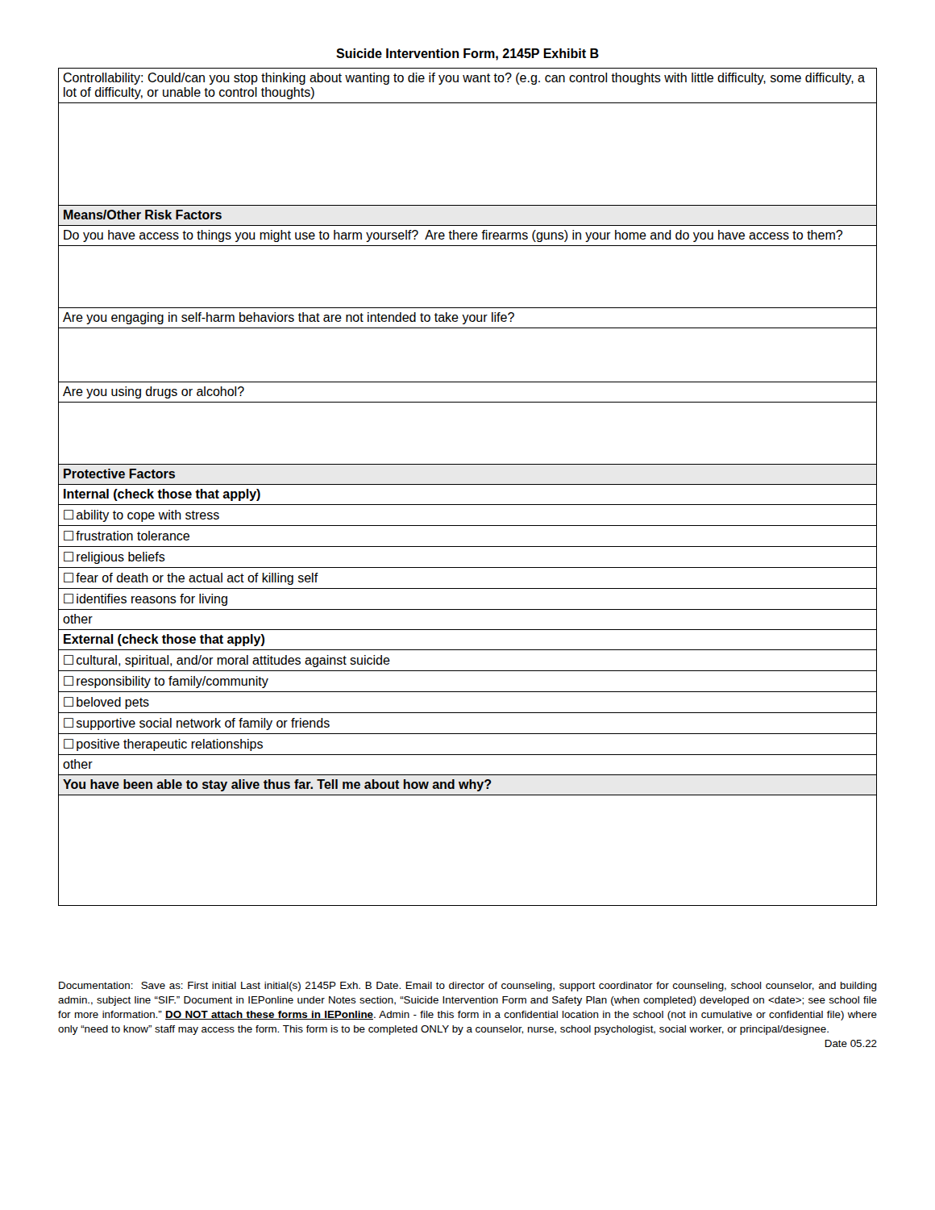Suicide Intervention Form, 2145P Exhibit B
| Controllability: Could/can you stop thinking about wanting to die if you want to? (e.g. can control thoughts with little difficulty, some difficulty, a lot of difficulty, or unable to control thoughts) |
| Means/Other Risk Factors |
| Do you have access to things you might use to harm yourself? Are there firearms (guns) in your home and do you have access to them? |
| Are you engaging in self-harm behaviors that are not intended to take your life? |
| Are you using drugs or alcohol? |
| Protective Factors |
| Internal (check those that apply) |
| ☐ ability to cope with stress |
| ☐ frustration tolerance |
| ☐ religious beliefs |
| ☐ fear of death or the actual act of killing self |
| ☐ identifies reasons for living |
| other |
| External (check those that apply) |
| ☐ cultural, spiritual, and/or moral attitudes against suicide |
| ☐ responsibility to family/community |
| ☐ beloved pets |
| ☐ supportive social network of family or friends |
| ☐ positive therapeutic relationships |
| other |
| You have been able to stay alive thus far. Tell me about how and why? |
Documentation: Save as: First initial Last initial(s) 2145P Exh. B Date. Email to director of counseling, support coordinator for counseling, school counselor, and building admin., subject line “SIF.” Document in IEPonline under Notes section, “Suicide Intervention Form and Safety Plan (when completed) developed on <date>; see school file for more information.” DO NOT attach these forms in IEPonline. Admin - file this form in a confidential location in the school (not in cumulative or confidential file) where only “need to know” staff may access the form. This form is to be completed ONLY by a counselor, nurse, school psychologist, social worker, or principal/designee.Date 05.22